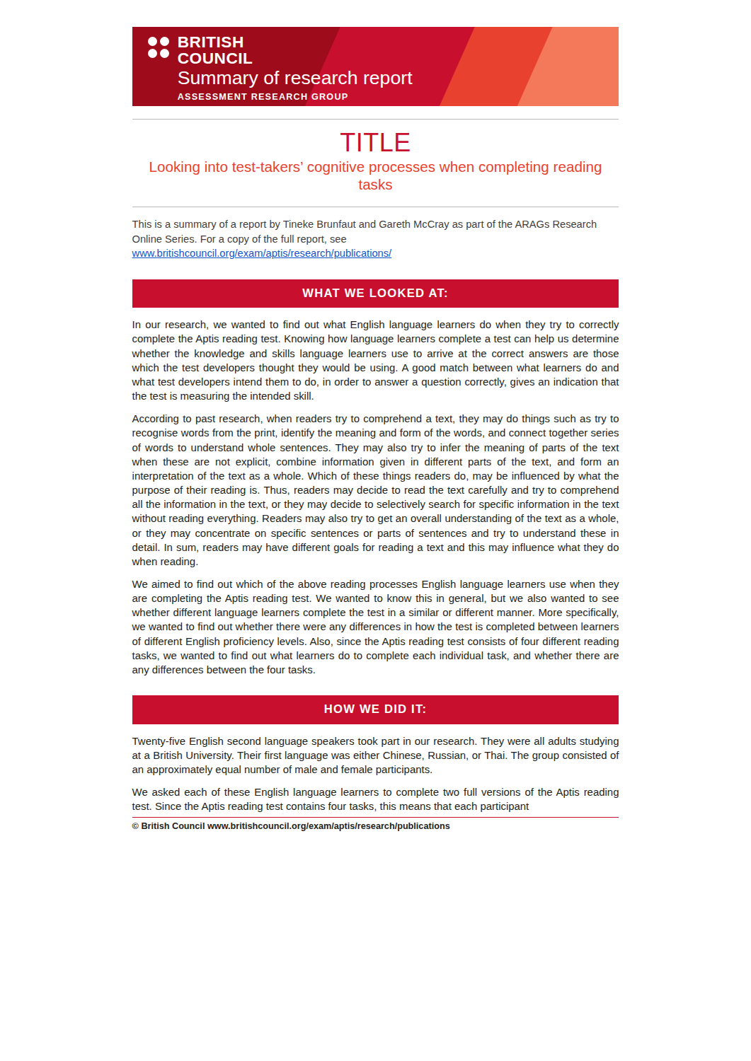British
Council
Summary of research report
Assessment Research Group
TITLE
Looking into test-takers’ cognitive processes when completing reading tasks
This is a summary of a report by Tineke Brunfaut and Gareth McCray as part of the ARAGs Research Online Series. For a copy of the full report, see
www.britishcouncil.org/exam/aptis/research/publications/
What we looked at:
In our research, we wanted to find out what English language learners do when they try to correctly complete the Aptis reading test. Knowing how language learners complete a test can help us determine whether the knowledge and skills language learners use to arrive at the correct answers are those which the test developers thought they would be using. A good match between what learners do and what test developers intend them to do, in order to answer a question correctly, gives an indication that the test is measuring the intended skill.
According to past research, when readers try to comprehend a text, they may do things such as try to recognise words from the print, identify the meaning and form of the words, and connect together series of words to understand whole sentences. They may also try to infer the meaning of parts of the text when these are not explicit, combine information given in different parts of the text, and form an interpretation of the text as a whole. Which of these things readers do, may be influenced by what the purpose of their reading is. Thus, readers may decide to read the text carefully and try to comprehend all the information in the text, or they may decide to selectively search for specific information in the text without reading everything. Readers may also try to get an overall understanding of the text as a whole, or they may concentrate on specific sentences or parts of sentences and try to understand these in detail. In sum, readers may have different goals for reading a text and this may influence what they do when reading.
We aimed to find out which of the above reading processes English language learners use when they are completing the Aptis reading test. We wanted to know this in general, but we also wanted to see whether different language learners complete the test in a similar or different manner. More specifically, we wanted to find out whether there were any differences in how the test is completed between learners of different English proficiency levels. Also, since the Aptis reading test consists of four different reading tasks, we wanted to find out what learners do to complete each individual task, and whether there are any differences between the four tasks.
How we did it:
Twenty-five English second language speakers took part in our research. They were all adults studying at a British University. Their first language was either Chinese, Russian, or Thai. The group consisted of an approximately equal number of male and female participants.
We asked each of these English language learners to complete two full versions of the Aptis reading test. Since the Aptis reading test contains four tasks, this means that each participant
© British Council www.britishcouncil.org/exam/aptis/research/publications